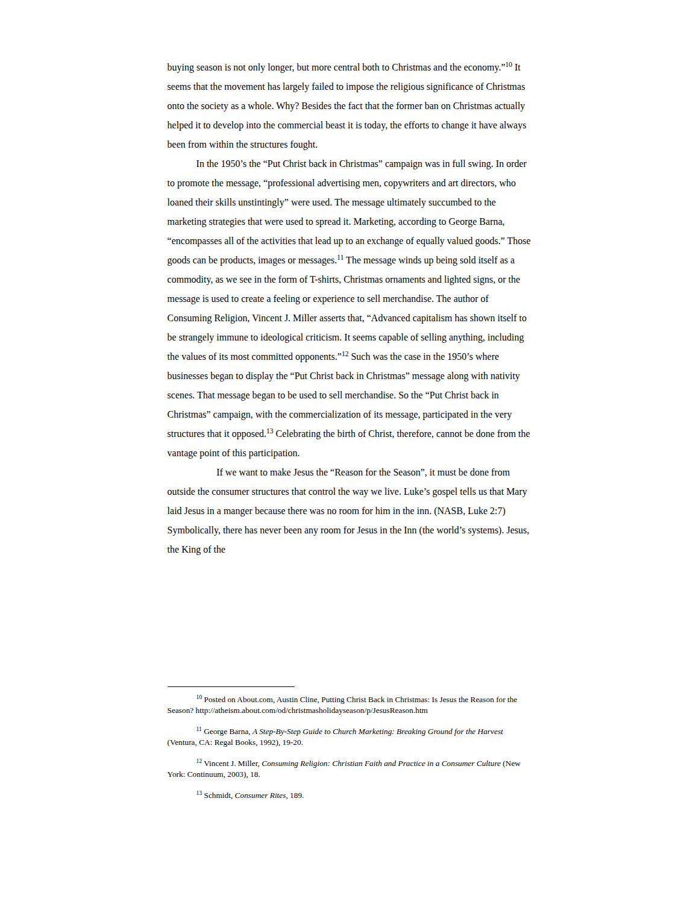buying season is not only longer, but more central both to Christmas and the economy.”10 It seems that the movement has largely failed to impose the religious significance of Christmas onto the society as a whole. Why? Besides the fact that the former ban on Christmas actually helped it to develop into the commercial beast it is today, the efforts to change it have always been from within the structures fought.
In the 1950’s the “Put Christ back in Christmas” campaign was in full swing. In order to promote the message, “professional advertising men, copywriters and art directors, who loaned their skills unstintingly” were used. The message ultimately succumbed to the marketing strategies that were used to spread it. Marketing, according to George Barna, “encompasses all of the activities that lead up to an exchange of equally valued goods.” Those goods can be products, images or messages.11 The message winds up being sold itself as a commodity, as we see in the form of T-shirts, Christmas ornaments and lighted signs, or the message is used to create a feeling or experience to sell merchandise. The author of Consuming Religion, Vincent J. Miller asserts that, “Advanced capitalism has shown itself to be strangely immune to ideological criticism. It seems capable of selling anything, including the values of its most committed opponents.”12 Such was the case in the 1950’s where businesses began to display the “Put Christ back in Christmas” message along with nativity scenes. That message began to be used to sell merchandise. So the “Put Christ back in Christmas” campaign, with the commercialization of its message, participated in the very structures that it opposed.13 Celebrating the birth of Christ, therefore, cannot be done from the vantage point of this participation.
If we want to make Jesus the “Reason for the Season”, it must be done from outside the consumer structures that control the way we live. Luke’s gospel tells us that Mary laid Jesus in a manger because there was no room for him in the inn. (NASB, Luke 2:7) Symbolically, there has never been any room for Jesus in the Inn (the world’s systems). Jesus, the King of the
10 Posted on About.com, Austin Cline, Putting Christ Back in Christmas: Is Jesus the Reason for the Season? http://atheism.about.com/od/christmasholidayseason/p/JesusReason.htm
11 George Barna, A Step-By-Step Guide to Church Marketing: Breaking Ground for the Harvest (Ventura, CA: Regal Books, 1992), 19-20.
12 Vincent J. Miller, Consuming Religion: Christian Faith and Practice in a Consumer Culture (New York: Continuum, 2003), 18.
13 Schmidt, Consumer Rites, 189.